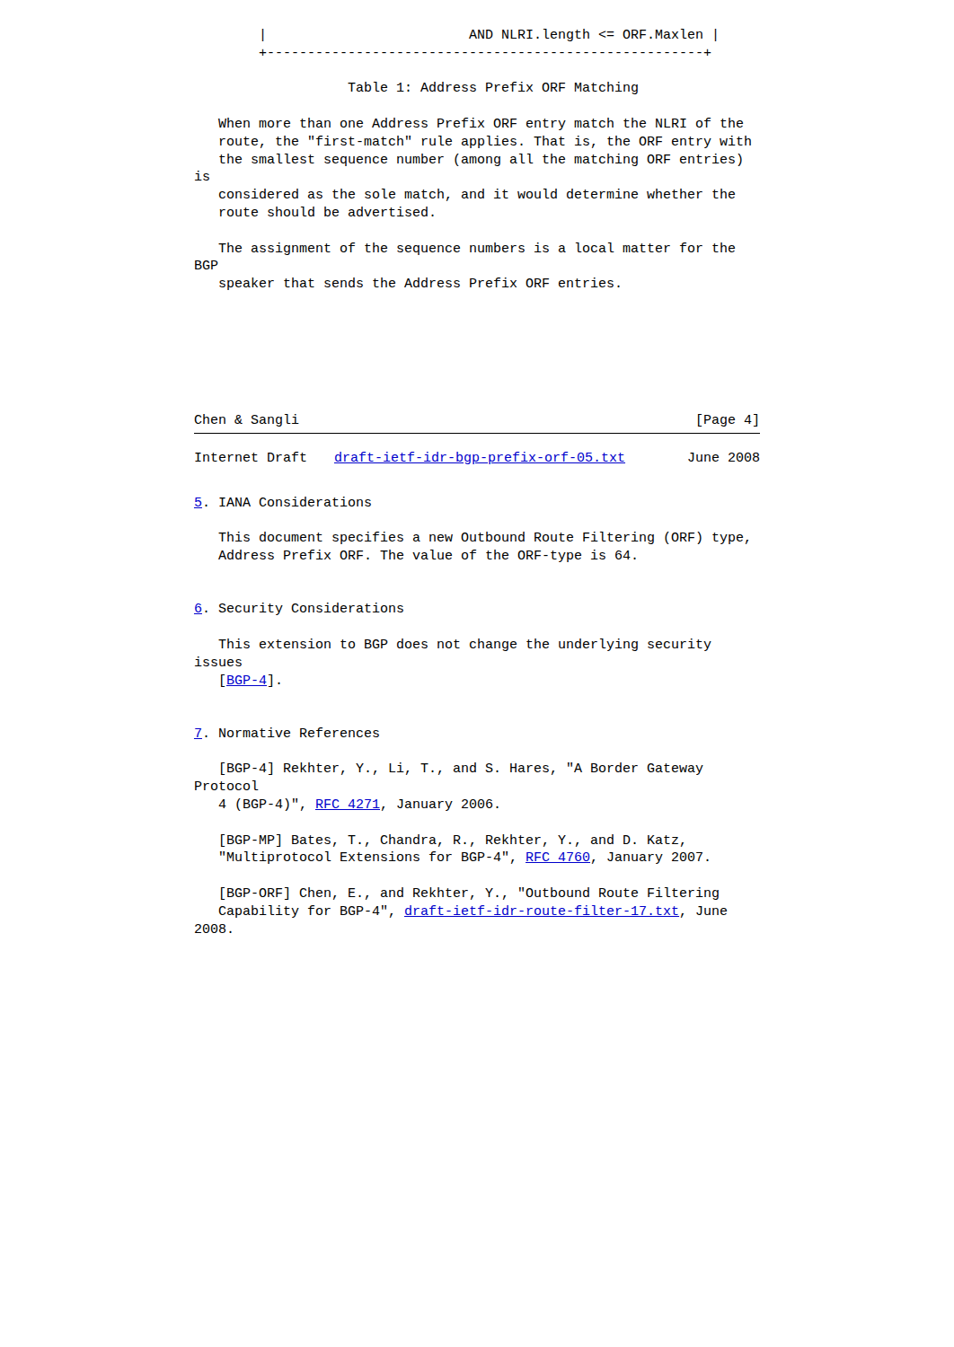|                         AND NLRI.length <= ORF.Maxlen |
        +------------------------------------------------------+

                   Table 1: Address Prefix ORF Matching
   When more than one Address Prefix ORF entry match the NLRI of the
   route, the "first-match" rule applies. That is, the ORF entry with
   the smallest sequence number (among all the matching ORF entries) is
   considered as the sole match, and it would determine whether the
   route should be advertised.

   The assignment of the sequence numbers is a local matter for the BGP
   speaker that sends the Address Prefix ORF entries.
Chen & Sangli [Page 4]
Internet Draft draft-ietf-idr-bgp-prefix-orf-05.txt June 2008
5. IANA Considerations

   This document specifies a new Outbound Route Filtering (ORF) type,
   Address Prefix ORF. The value of the ORF-type is 64.


6. Security Considerations

   This extension to BGP does not change the underlying security issues
   [BGP-4].


7. Normative References

   [BGP-4] Rekhter, Y., Li, T., and S. Hares, "A Border Gateway Protocol
   4 (BGP-4)", RFC 4271, January 2006.

   [BGP-MP] Bates, T., Chandra, R., Rekhter, Y., and D. Katz,
   "Multiprotocol Extensions for BGP-4", RFC 4760, January 2007.

   [BGP-ORF] Chen, E., and Rekhter, Y., "Outbound Route Filtering
   Capability for BGP-4", draft-ietf-idr-route-filter-17.txt, June 2008.